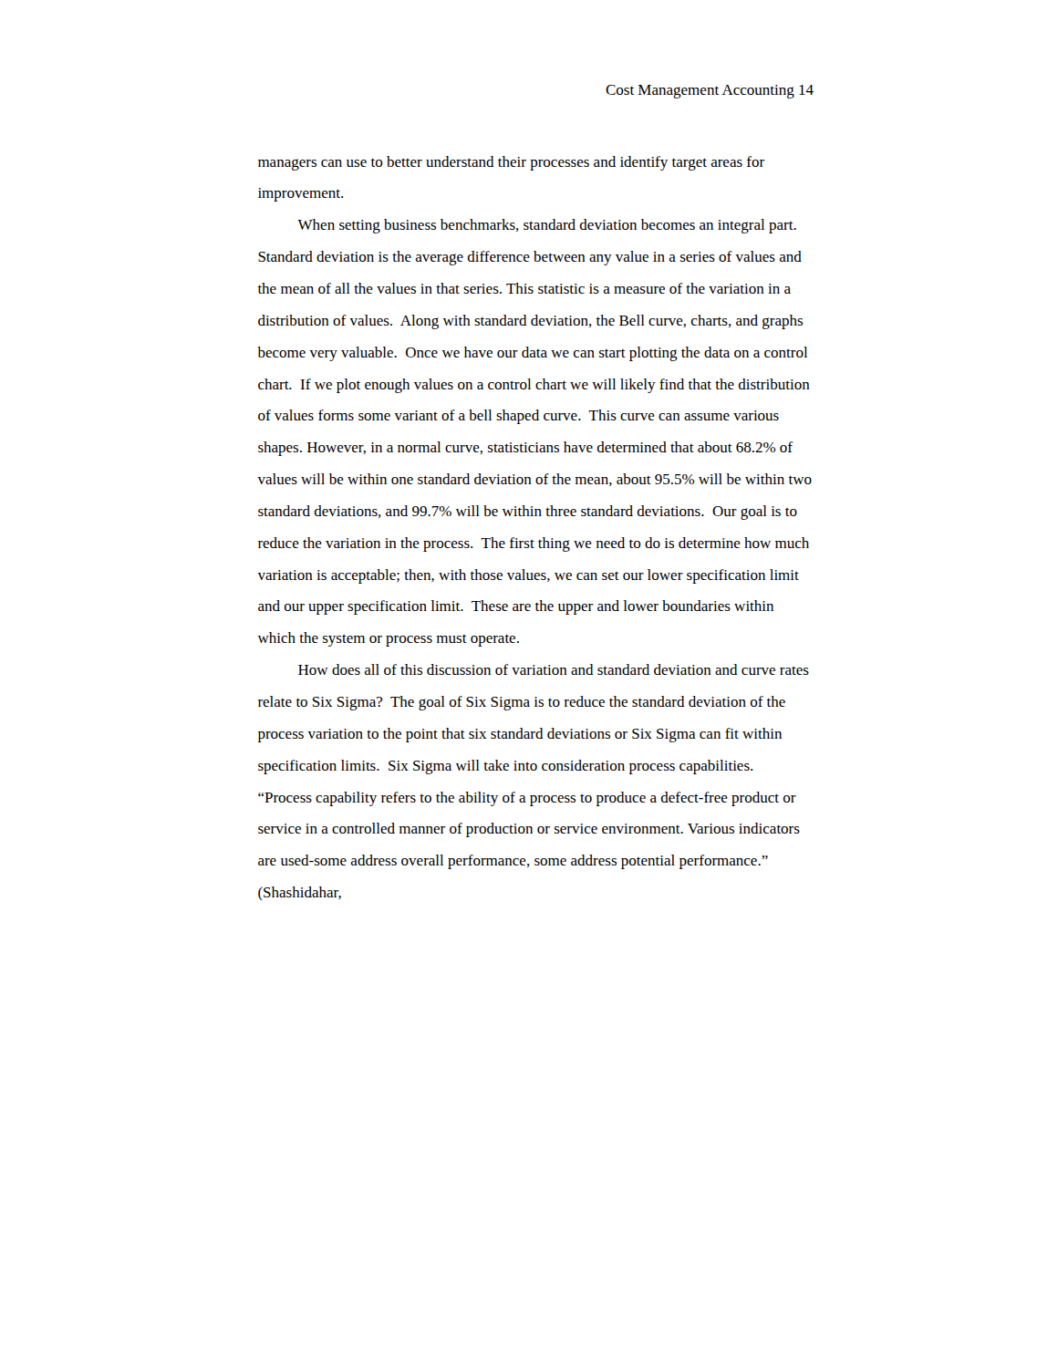Cost Management Accounting 14
managers can use to better understand their processes and identify target areas for improvement.
When setting business benchmarks, standard deviation becomes an integral part. Standard deviation is the average difference between any value in a series of values and the mean of all the values in that series. This statistic is a measure of the variation in a distribution of values. Along with standard deviation, the Bell curve, charts, and graphs become very valuable. Once we have our data we can start plotting the data on a control chart. If we plot enough values on a control chart we will likely find that the distribution of values forms some variant of a bell shaped curve. This curve can assume various shapes. However, in a normal curve, statisticians have determined that about 68.2% of values will be within one standard deviation of the mean, about 95.5% will be within two standard deviations, and 99.7% will be within three standard deviations. Our goal is to reduce the variation in the process. The first thing we need to do is determine how much variation is acceptable; then, with those values, we can set our lower specification limit and our upper specification limit. These are the upper and lower boundaries within which the system or process must operate.
How does all of this discussion of variation and standard deviation and curve rates relate to Six Sigma? The goal of Six Sigma is to reduce the standard deviation of the process variation to the point that six standard deviations or Six Sigma can fit within specification limits. Six Sigma will take into consideration process capabilities. “Process capability refers to the ability of a process to produce a defect-free product or service in a controlled manner of production or service environment. Various indicators are used-some address overall performance, some address potential performance.” (Shashidahar,